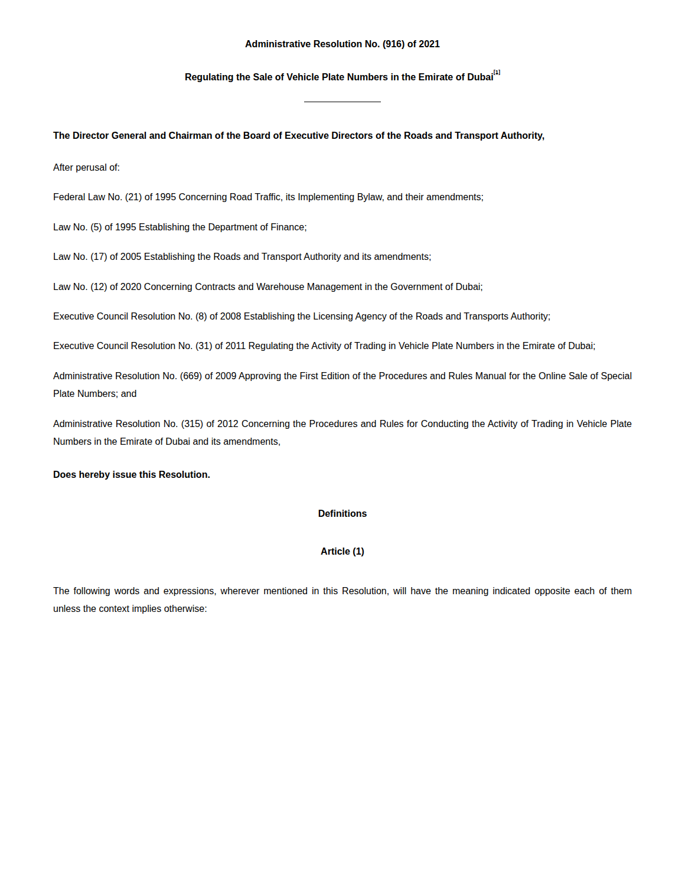Administrative Resolution No. (916) of 2021 Regulating the Sale of Vehicle Plate Numbers in the Emirate of Dubai[1]
The Director General and Chairman of the Board of Executive Directors of the Roads and Transport Authority,
After perusal of:
Federal Law No. (21) of 1995 Concerning Road Traffic, its Implementing Bylaw, and their amendments;
Law No. (5) of 1995 Establishing the Department of Finance;
Law No. (17) of 2005 Establishing the Roads and Transport Authority and its amendments;
Law No. (12) of 2020 Concerning Contracts and Warehouse Management in the Government of Dubai;
Executive Council Resolution No. (8) of 2008 Establishing the Licensing Agency of the Roads and Transports Authority;
Executive Council Resolution No. (31) of 2011 Regulating the Activity of Trading in Vehicle Plate Numbers in the Emirate of Dubai;
Administrative Resolution No. (669) of 2009 Approving the First Edition of the Procedures and Rules Manual for the Online Sale of Special Plate Numbers; and
Administrative Resolution No. (315) of 2012 Concerning the Procedures and Rules for Conducting the Activity of Trading in Vehicle Plate Numbers in the Emirate of Dubai and its amendments,
Does hereby issue this Resolution.
Definitions
Article (1)
The following words and expressions, wherever mentioned in this Resolution, will have the meaning indicated opposite each of them unless the context implies otherwise: